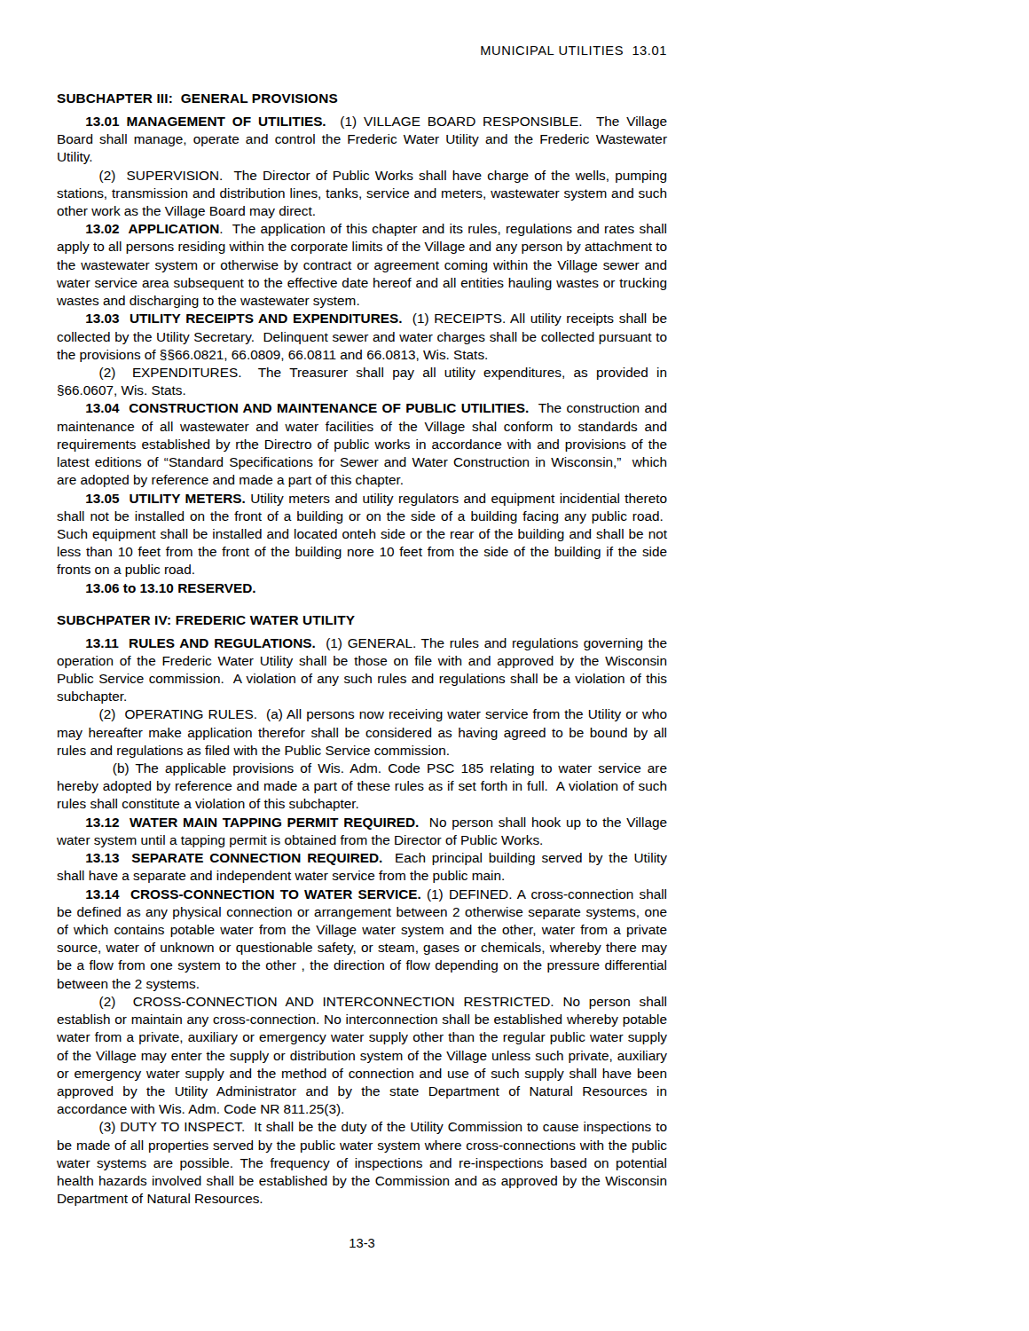MUNICIPAL UTILITIES 13.01
SUBCHAPTER III: GENERAL PROVISIONS
13.01 MANAGEMENT OF UTILITIES. (1) VILLAGE BOARD RESPONSIBLE. The Village Board shall manage, operate and control the Frederic Water Utility and the Frederic Wastewater Utility.
(2) SUPERVISION. The Director of Public Works shall have charge of the wells, pumping stations, transmission and distribution lines, tanks, service and meters, wastewater system and such other work as the Village Board may direct.
13.02 APPLICATION. The application of this chapter and its rules, regulations and rates shall apply to all persons residing within the corporate limits of the Village and any person by attachment to the wastewater system or otherwise by contract or agreement coming within the Village sewer and water service area subsequent to the effective date hereof and all entities hauling wastes or trucking wastes and discharging to the wastewater system.
13.03 UTILITY RECEIPTS AND EXPENDITURES. (1) RECEIPTS. All utility receipts shall be collected by the Utility Secretary. Delinquent sewer and water charges shall be collected pursuant to the provisions of §§66.0821, 66.0809, 66.0811 and 66.0813, Wis. Stats.
(2) EXPENDITURES. The Treasurer shall pay all utility expenditures, as provided in §66.0607, Wis. Stats.
13.04 CONSTRUCTION AND MAINTENANCE OF PUBLIC UTILITIES. The construction and maintenance of all wastewater and water facilities of the Village shal conform to standards and requirements established by rthe Directro of public works in accordance with and provisions of the latest editions of “Standard Specifications for Sewer and Water Construction in Wisconsin,” which are adopted by reference and made a part of this chapter.
13.05 UTILITY METERS. Utility meters and utility regulators and equipment incidential thereto shall not be installed on the front of a building or on the side of a building facing any public road. Such equipment shall be installed and located onteh side or the rear of the building and shall be not less than 10 feet from the front of the building nore 10 feet from the side of the building if the side fronts on a public road.
13.06 to 13.10 RESERVED.
SUBCHPATER IV: FREDERIC WATER UTILITY
13.11 RULES AND REGULATIONS. (1) GENERAL. The rules and regulations governing the operation of the Frederic Water Utility shall be those on file with and approved by the Wisconsin Public Service commission. A violation of any such rules and regulations shall be a violation of this subchapter.
(2) OPERATING RULES. (a) All persons now receiving water service from the Utility or who may hereafter make application therefor shall be considered as having agreed to be bound by all rules and regulations as filed with the Public Service commission.
(b) The applicable provisions of Wis. Adm. Code PSC 185 relating to water service are hereby adopted by reference and made a part of these rules as if set forth in full. A violation of such rules shall constitute a violation of this subchapter.
13.12 WATER MAIN TAPPING PERMIT REQUIRED. No person shall hook up to the Village water system until a tapping permit is obtained from the Director of Public Works.
13.13 SEPARATE CONNECTION REQUIRED. Each principal building served by the Utility shall have a separate and independent water service from the public main.
13.14 CROSS-CONNECTION TO WATER SERVICE. (1) DEFINED. A cross-connection shall be defined as any physical connection or arrangement between 2 otherwise separate systems, one of which contains potable water from the Village water system and the other, water from a private source, water of unknown or questionable safety, or steam, gases or chemicals, whereby there may be a flow from one system to the other , the direction of flow depending on the pressure differential between the 2 systems.
(2) CROSS-CONNECTION AND INTERCONNECTION RESTRICTED. No person shall establish or maintain any cross-connection. No interconnection shall be established whereby potable water from a private, auxiliary or emergency water supply other than the regular public water supply of the Village may enter the supply or distribution system of the Village unless such private, auxiliary or emergency water supply and the method of connection and use of such supply shall have been approved by the Utility Administrator and by the state Department of Natural Resources in accordance with Wis. Adm. Code NR 811.25(3).
(3) DUTY TO INSPECT. It shall be the duty of the Utility Commission to cause inspections to be made of all properties served by the public water system where cross-connections with the public water systems are possible. The frequency of inspections and re-inspections based on potential health hazards involved shall be established by the Commission and as approved by the Wisconsin Department of Natural Resources.
13-3